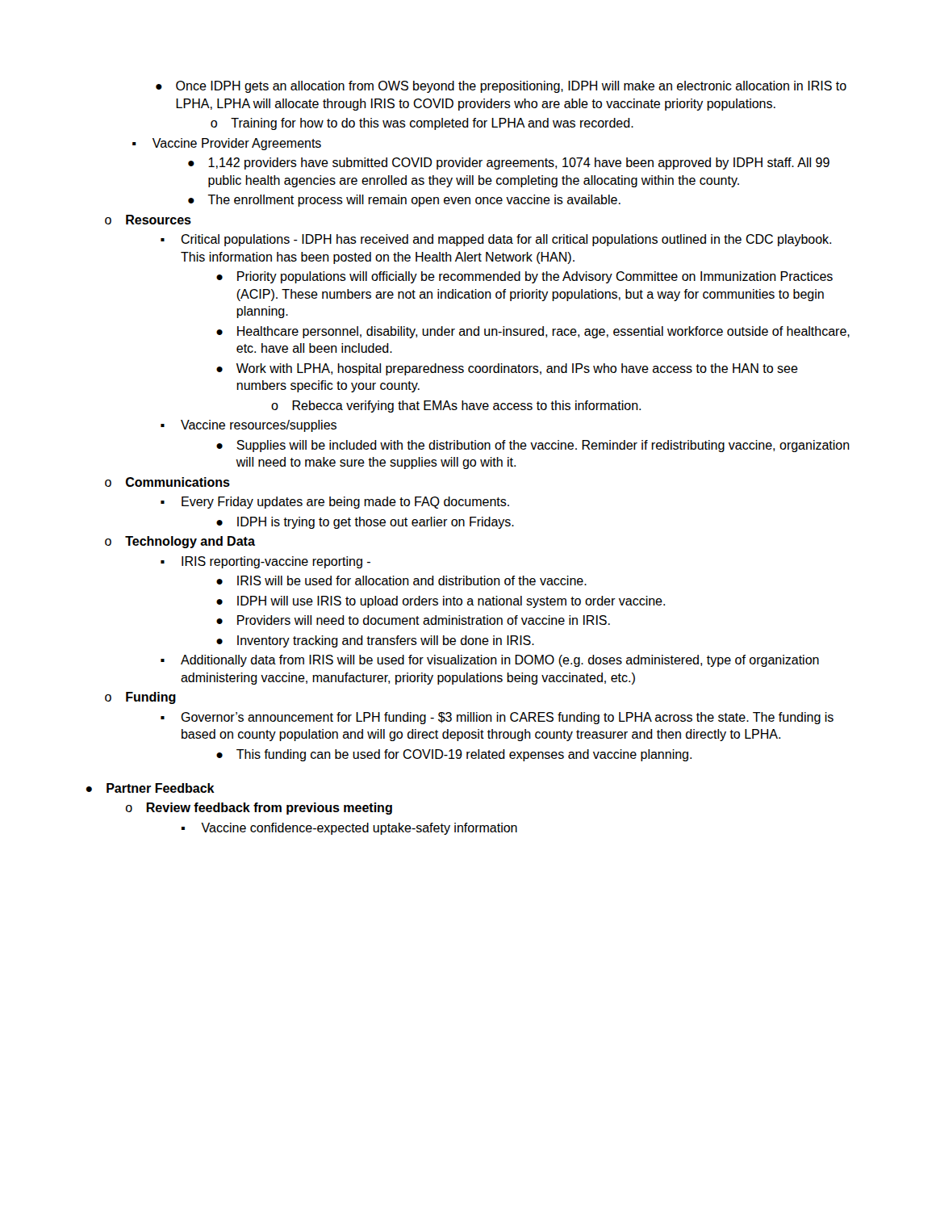●Once IDPH gets an allocation from OWS beyond the prepositioning, IDPH will make an electronic allocation in IRIS to LPHA, LPHA will allocate through IRIS to COVID providers who are able to vaccinate priority populations.
o Training for how to do this was completed for LPHA and was recorded.
▪Vaccine Provider Agreements
●1,142 providers have submitted COVID provider agreements, 1074 have been approved by IDPH staff. All 99 public health agencies are enrolled as they will be completing the allocating within the county.
●The enrollment process will remain open even once vaccine is available.
oResources
▪Critical populations - IDPH has received and mapped data for all critical populations outlined in the CDC playbook. This information has been posted on the Health Alert Network (HAN).
●Priority populations will officially be recommended by the Advisory Committee on Immunization Practices (ACIP). These numbers are not an indication of priority populations, but a way for communities to begin planning.
●Healthcare personnel, disability, under and un-insured, race, age, essential workforce outside of healthcare, etc. have all been included.
●Work with LPHA, hospital preparedness coordinators, and IPs who have access to the HAN to see numbers specific to your county.
o Rebecca verifying that EMAs have access to this information.
▪Vaccine resources/supplies
●Supplies will be included with the distribution of the vaccine. Reminder if redistributing vaccine, organization will need to make sure the supplies will go with it.
oCommunications
▪Every Friday updates are being made to FAQ documents.
●IDPH is trying to get those out earlier on Fridays.
oTechnology and Data
▪IRIS reporting-vaccine reporting -
●IRIS will be used for allocation and distribution of the vaccine.
●IDPH will use IRIS to upload orders into a national system to order vaccine.
●Providers will need to document administration of vaccine in IRIS.
●Inventory tracking and transfers will be done in IRIS.
▪Additionally data from IRIS will be used for visualization in DOMO (e.g. doses administered, type of organization administering vaccine, manufacturer, priority populations being vaccinated, etc.)
oFunding
▪Governor’s announcement for LPH funding - $3 million in CARES funding to LPHA across the state. The funding is based on county population and will go direct deposit through county treasurer and then directly to LPHA.
●This funding can be used for COVID-19 related expenses and vaccine planning.
●Partner Feedback
oReview feedback from previous meeting
▪Vaccine confidence-expected uptake-safety information